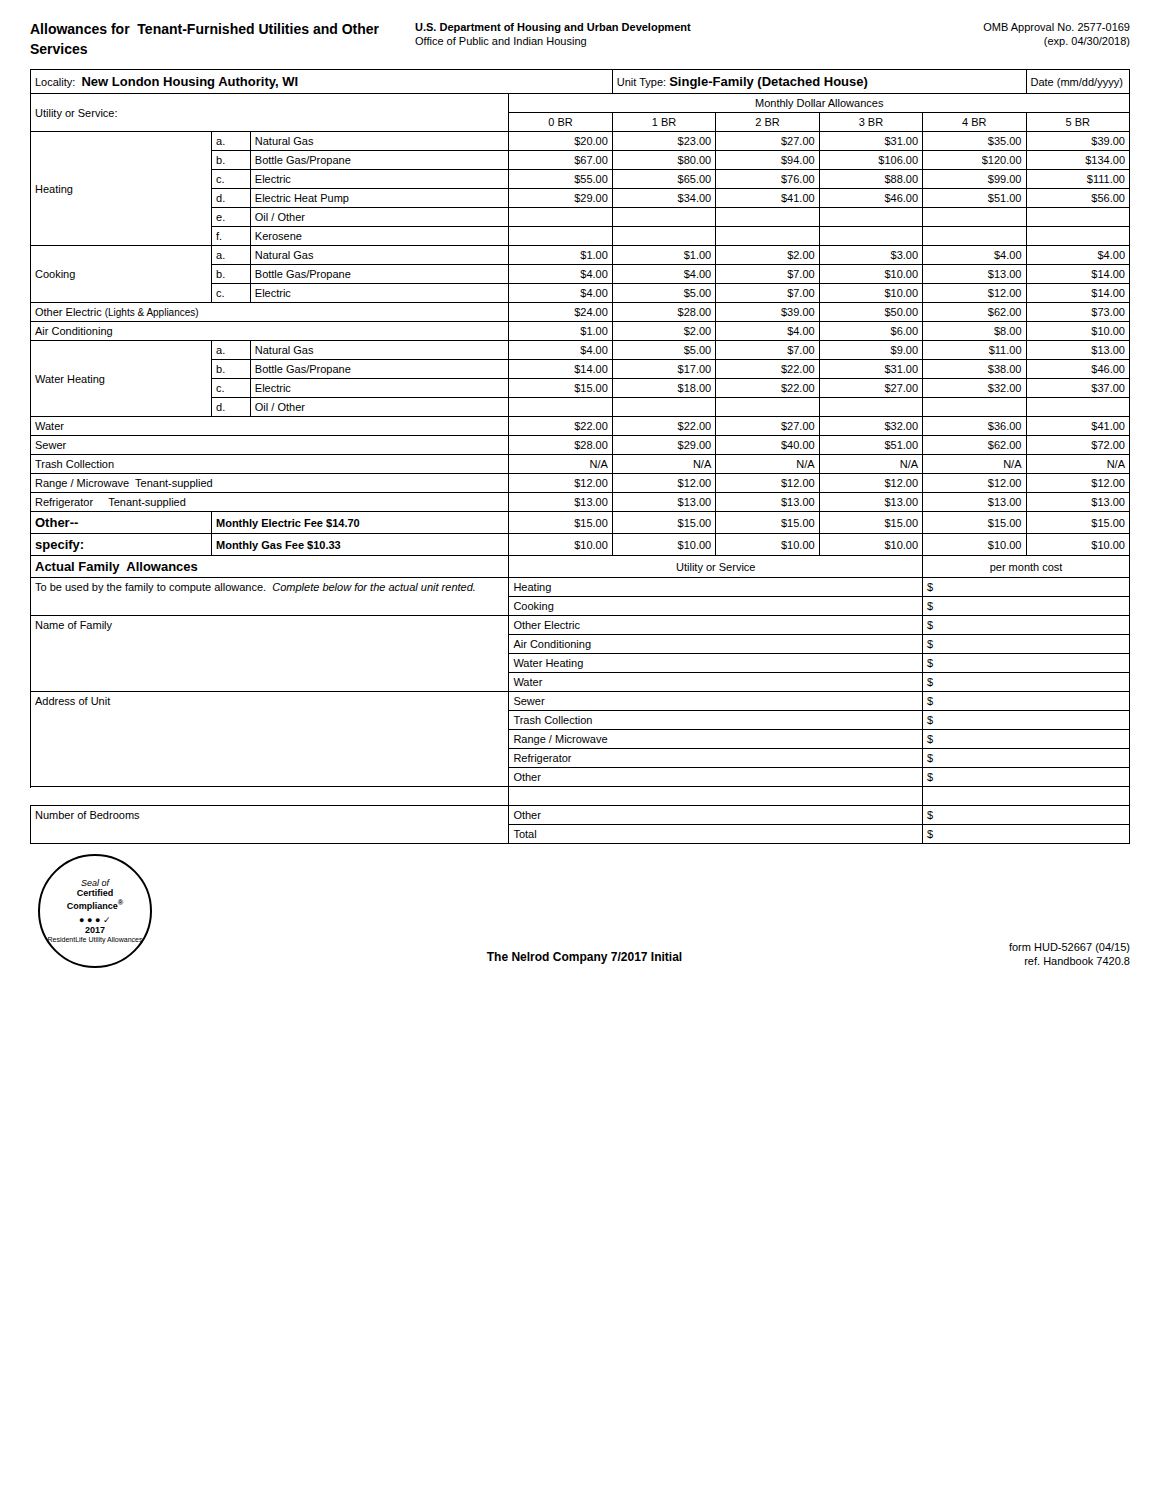Allowances for Tenant-Furnished Utilities and Other Services
U.S. Department of Housing and Urban Development
Office of Public and Indian Housing
OMB Approval No. 2577-0169
(exp. 04/30/2018)
| Locality: New London Housing Authority, WI | Unit Type: Single-Family (Detached House) | Date (mm/dd/yyyy) |
| Utility or Service: | Monthly Dollar Allowances |
| 0 BR | 1 BR | 2 BR | 3 BR | 4 BR | 5 BR | |
| Heating | a. | Natural Gas | $20.00 | $23.00 | $27.00 | $31.00 | $35.00 | $39.00 |
| b. | Bottle Gas/Propane | $67.00 | $80.00 | $94.00 | $106.00 | $120.00 | $134.00 |
| c. | Electric | $55.00 | $65.00 | $76.00 | $88.00 | $99.00 | $111.00 |
| d. | Electric Heat Pump | $29.00 | $34.00 | $41.00 | $46.00 | $51.00 | $56.00 |
| e. | Oil / Other | | | | | | |
| f. | Kerosene | | | | | | |
| Cooking | a. | Natural Gas | $1.00 | $1.00 | $2.00 | $3.00 | $4.00 | $4.00 |
| b. | Bottle Gas/Propane | $4.00 | $4.00 | $7.00 | $10.00 | $13.00 | $14.00 |
| c. | Electric | $4.00 | $5.00 | $7.00 | $10.00 | $12.00 | $14.00 |
| Other Electric (Lights & Appliances) | $24.00 | $28.00 | $39.00 | $50.00 | $62.00 | $73.00 |
| Air Conditioning | $1.00 | $2.00 | $4.00 | $6.00 | $8.00 | $10.00 |
| Water Heating | a. | Natural Gas | $4.00 | $5.00 | $7.00 | $9.00 | $11.00 | $13.00 |
| b. | Bottle Gas/Propane | $14.00 | $17.00 | $22.00 | $31.00 | $38.00 | $46.00 |
| c. | Electric | $15.00 | $18.00 | $22.00 | $27.00 | $32.00 | $37.00 |
| d. | Oil / Other | | | | | | |
| Water | $22.00 | $22.00 | $27.00 | $32.00 | $36.00 | $41.00 |
| Sewer | $28.00 | $29.00 | $40.00 | $51.00 | $62.00 | $72.00 |
| Trash Collection | N/A | N/A | N/A | N/A | N/A | N/A |
| Range / Microwave Tenant-supplied | $12.00 | $12.00 | $12.00 | $12.00 | $12.00 | $12.00 |
| Refrigerator Tenant-supplied | $13.00 | $13.00 | $13.00 | $13.00 | $13.00 | $13.00 |
| Other-- | Monthly Electric Fee $14.70 | $15.00 | $15.00 | $15.00 | $15.00 | $15.00 | $15.00 |
| specify: | Monthly Gas Fee $10.33 | $10.00 | $10.00 | $10.00 | $10.00 | $10.00 | $10.00 |
| Actual Family Allowances | Utility or Service | per month cost |
| To be used by the family to compute allowance. Complete below for the actual unit rented. | Heating | $ |
| Cooking | $ |
| Name of Family | Other Electric | $ |
| Air Conditioning | $ |
| Water Heating | $ |
| Water | $ |
| Address of Unit | Sewer | $ |
| Trash Collection | $ |
| Range / Microwave | $ |
| Refrigerator | $ |
| Other | $ |
| Number of Bedrooms | Other | $ |
| Total | $ |
Seal of
Certified
Compliance®
● ● ● ✓
2017
ResidentLife Utility Allowances
The Nelrod Company 7/2017 Initial
form HUD-52667 (04/15)
ref. Handbook 7420.8